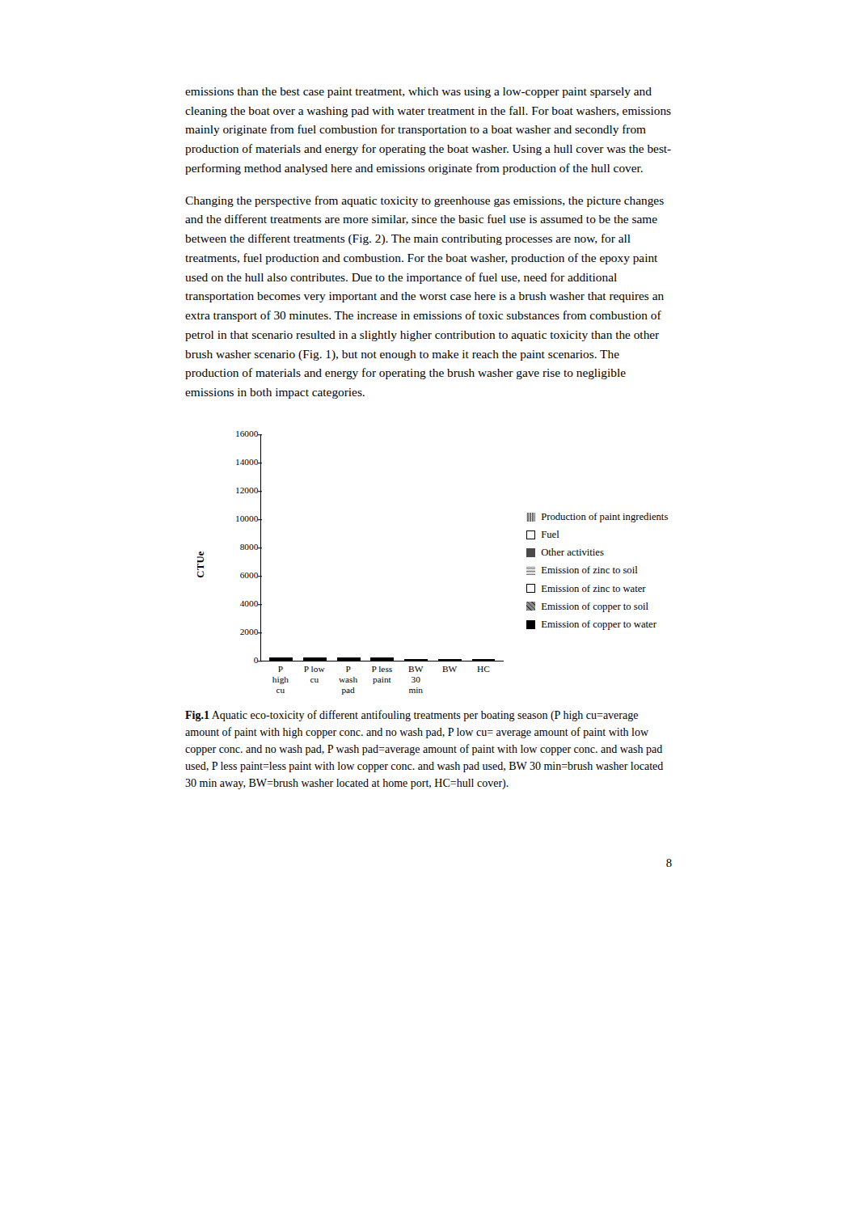emissions than the best case paint treatment, which was using a low-copper paint sparsely and cleaning the boat over a washing pad with water treatment in the fall. For boat washers, emissions mainly originate from fuel combustion for transportation to a boat washer and secondly from production of materials and energy for operating the boat washer. Using a hull cover was the best-performing method analysed here and emissions originate from production of the hull cover.
Changing the perspective from aquatic toxicity to greenhouse gas emissions, the picture changes and the different treatments are more similar, since the basic fuel use is assumed to be the same between the different treatments (Fig. 2). The main contributing processes are now, for all treatments, fuel production and combustion. For the boat washer, production of the epoxy paint used on the hull also contributes. Due to the importance of fuel use, need for additional transportation becomes very important and the worst case here is a brush washer that requires an extra transport of 30 minutes. The increase in emissions of toxic substances from combustion of petrol in that scenario resulted in a slightly higher contribution to aquatic toxicity than the other brush washer scenario (Fig. 1), but not enough to make it reach the paint scenarios. The production of materials and energy for operating the brush washer gave rise to negligible emissions in both impact categories.
CTUe
16000
14000
12000
10000
8000
6000
4000
2000
0
P high cu
P low cu
P wash pad
P less paint
BW 30 min
BW
HC
Production of paint ingredients
Fuel
Other activities
Emission of zinc to soil
Emission of zinc to water
Emission of copper to soil
Emission of copper to water
Fig.1 Aquatic eco-toxicity of different antifouling treatments per boating season (P high cu=average amount of paint with high copper conc. and no wash pad, P low cu= average amount of paint with low copper conc. and no wash pad, P wash pad=average amount of paint with low copper conc. and wash pad used, P less paint=less paint with low copper conc. and wash pad used, BW 30 min=brush washer located 30 min away, BW=brush washer located at home port, HC=hull cover).
8